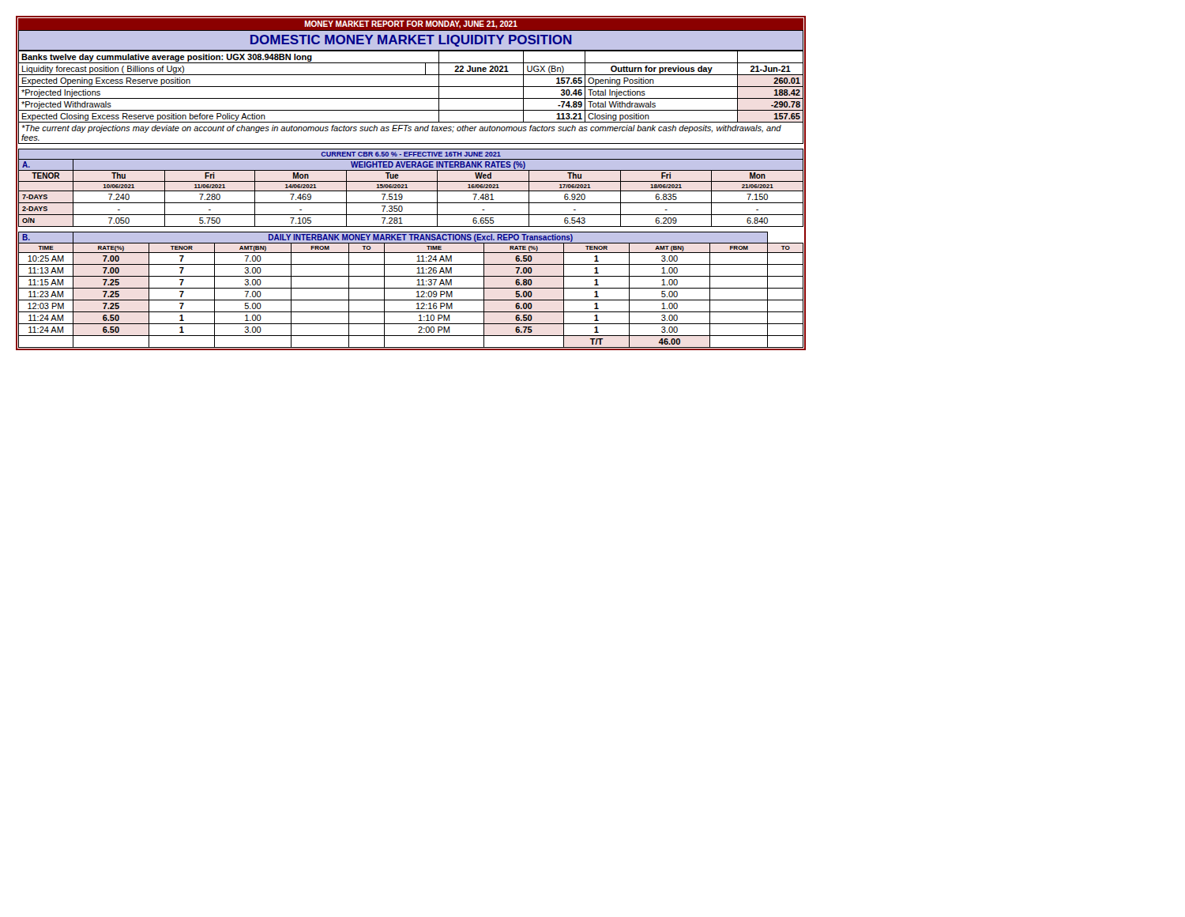| MONEY MARKET REPORT FOR MONDAY, JUNE 21, 2021 DOMESTIC MONEY MARKET LIQUIDITY POSITION / Banks twelve day cummulative average position: UGX 308.948BN long / / / / / / Liquidity forecast position ( Billions of Ugx) / / 22 June 2021 / UGX (Bn) / Outturn for previous day / 21-Jun-21 / / Expected Opening Excess Reserve position / / 157.65 / Opening Position / 260.01 / / *Projected Injections / / 30.46 / Total Injections / 188.42 / / *Projected Withdrawals / / -74.89 / Total Withdrawals / -290.78 / / Expected Closing Excess Reserve position before Policy Action / / 113.21 / Closing position / 157.65 / *The current day projections may deviate on account of changes in autonomous factors such as EFTs and taxes; other autonomous factors such as commercial bank cash deposits, withdrawals, and fees. / CURRENT CBR 6.50 % - EFFECTIVE 16TH JUNE 2021 / / A. / WEIGHTED AVERAGE INTERBANK RATES (%) / / TENOR / Thu / Fri / Mon / Tue / Wed / Thu / Fri / Mon / / / 10/06/2021 / 11/06/2021 / 14/06/2021 / 15/06/2021 / 16/06/2021 / 17/06/2021 / 18/06/2021 / 21/06/2021 / / 7-DAYS / 7.240 / 7.280 / 7.469 / 7.519 / 7.481 / 6.920 / 6.835 / 7.150 / / 2-DAYS / - / - / - / 7.350 / - / - / - / - / / O/N / 7.050 / 5.750 / 7.105 / 7.281 / 6.655 / 6.543 / 6.209 / 6.840 / / B. / DAILY INTERBANK MONEY MARKET TRANSACTIONS (Excl. REPO Transactions) / / TIME / RATE(%) / TENOR / AMT(BN) / FROM / TO / TIME / RATE (%) / TENOR / AMT (BN) / FROM / TO / / 10:25 AM / 7.00 / 7 / 7.00 / / / 11:24 AM / 6.50 / 1 / 3.00 / / / / 11:13 AM / 7.00 / 7 / 3.00 / / / 11:26 AM / 7.00 / 1 / 1.00 / / / / 11:15 AM / 7.25 / 7 / 3.00 / / / 11:37 AM / 6.80 / 1 / 1.00 / / / / 11:23 AM / 7.25 / 7 / 7.00 / / / 12:09 PM / 5.00 / 1 / 5.00 / / / / 12:03 PM / 7.25 / 7 / 5.00 / / / 12:16 PM / 6.00 / 1 / 1.00 / / / / 11:24 AM / 6.50 / 1 / 1.00 / / / 1:10 PM / 6.50 / 1 / 3.00 / / / / 11:24 AM / 6.50 / 1 / 3.00 / / / 2:00 PM / 6.75 / 1 / 3.00 / / / / / / / / / / / / T/T / 46.00 / / / |